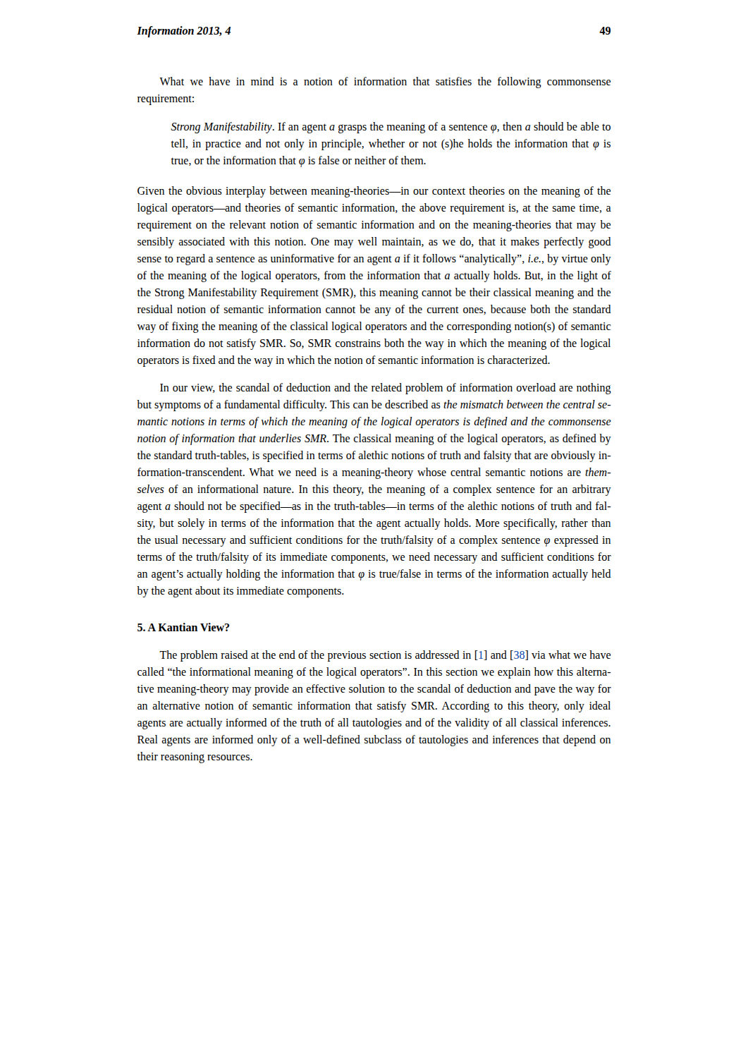Information 2013, 4 49
What we have in mind is a notion of information that satisfies the following commonsense requirement:
Strong Manifestability. If an agent a grasps the meaning of a sentence φ, then a should be able to tell, in practice and not only in principle, whether or not (s)he holds the information that φ is true, or the information that φ is false or neither of them.
Given the obvious interplay between meaning-theories—in our context theories on the meaning of the logical operators—and theories of semantic information, the above requirement is, at the same time, a requirement on the relevant notion of semantic information and on the meaning-theories that may be sensibly associated with this notion. One may well maintain, as we do, that it makes perfectly good sense to regard a sentence as uninformative for an agent a if it follows “analytically”, i.e., by virtue only of the meaning of the logical operators, from the information that a actually holds. But, in the light of the Strong Manifestability Requirement (SMR), this meaning cannot be their classical meaning and the residual notion of semantic information cannot be any of the current ones, because both the standard way of fixing the meaning of the classical logical operators and the corresponding notion(s) of semantic information do not satisfy SMR. So, SMR constrains both the way in which the meaning of the logical operators is fixed and the way in which the notion of semantic information is characterized.
In our view, the scandal of deduction and the related problem of information overload are nothing but symptoms of a fundamental difficulty. This can be described as the mismatch between the central semantic notions in terms of which the meaning of the logical operators is defined and the commonsense notion of information that underlies SMR. The classical meaning of the logical operators, as defined by the standard truth-tables, is specified in terms of alethic notions of truth and falsity that are obviously information-transcendent. What we need is a meaning-theory whose central semantic notions are themselves of an informational nature. In this theory, the meaning of a complex sentence for an arbitrary agent a should not be specified—as in the truth-tables—in terms of the alethic notions of truth and falsity, but solely in terms of the information that the agent actually holds. More specifically, rather than the usual necessary and sufficient conditions for the truth/falsity of a complex sentence φ expressed in terms of the truth/falsity of its immediate components, we need necessary and sufficient conditions for an agent’s actually holding the information that φ is true/false in terms of the information actually held by the agent about its immediate components.
5. A Kantian View?
The problem raised at the end of the previous section is addressed in [1] and [38] via what we have called “the informational meaning of the logical operators”. In this section we explain how this alternative meaning-theory may provide an effective solution to the scandal of deduction and pave the way for an alternative notion of semantic information that satisfy SMR. According to this theory, only ideal agents are actually informed of the truth of all tautologies and of the validity of all classical inferences. Real agents are informed only of a well-defined subclass of tautologies and inferences that depend on their reasoning resources.